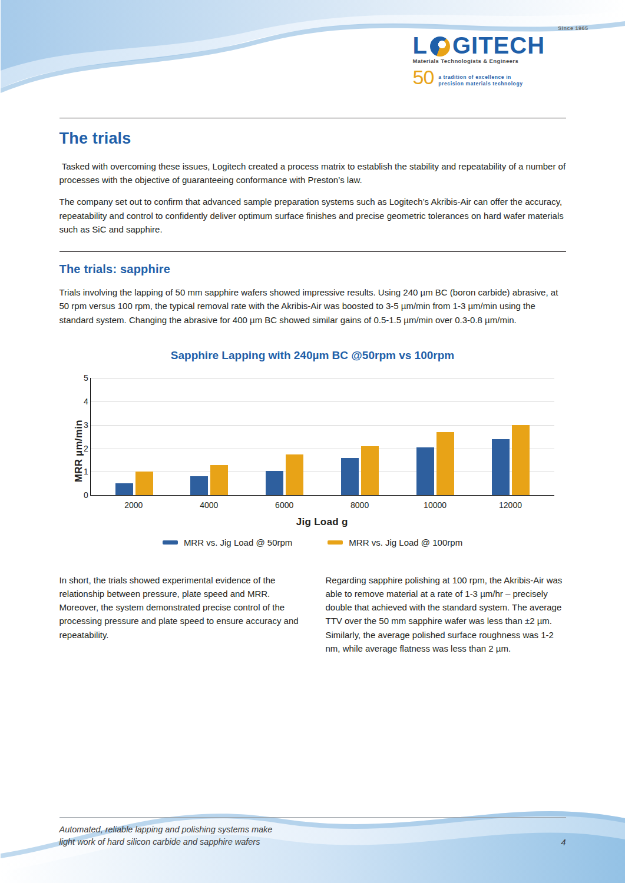Since 1965
L GITECH
Materials Technologists & Engineers
50
a tradition of excellence in
precision materials technology
The trials
Tasked with overcoming these issues, Logitech created a process matrix to establish the stability and repeatability of a number of processes with the objective of guaranteeing conformance with Preston’s law.
The company set out to confirm that advanced sample preparation systems such as Logitech’s Akribis-Air can offer the accuracy, repeatability and control to confidently deliver optimum surface finishes and precise geometric tolerances on hard wafer materials such as SiC and sapphire.
The trials: sapphire
Trials involving the lapping of 50 mm sapphire wafers showed impressive results. Using 240 µm BC (boron carbide) abrasive, at 50 rpm versus 100 rpm, the typical removal rate with the Akribis-Air was boosted to 3-5 µm/min from 1-3 µm/min using the standard system. Changing the abrasive for 400 µm BC showed similar gains of 0.5-1.5 µm/min over 0.3-0.8 µm/min.
Sapphire Lapping with 240µm BC @50rpm vs 100rpm
MRR µm/min
5 4 3 2 1 0
2000 4000 6000 8000 10000 12000
Jig Load g
MRR vs. Jig Load @ 50rpm
MRR vs. Jig Load @ 100rpm
In short, the trials showed experimental evidence of the relationship between pressure, plate speed and MRR. Moreover, the system demonstrated precise control of the processing pressure and plate speed to ensure accuracy and repeatability.
Regarding sapphire polishing at 100 rpm, the Akribis-Air was able to remove material at a rate of 1-3 µm/hr – precisely double that achieved with the standard system. The average TTV over the 50 mm sapphire wafer was less than ±2 µm. Similarly, the average polished surface roughness was 1-2 nm, while average flatness was less than 2 µm.
Automated, reliable lapping and polishing systems make
light work of hard silicon carbide and sapphire wafers
4